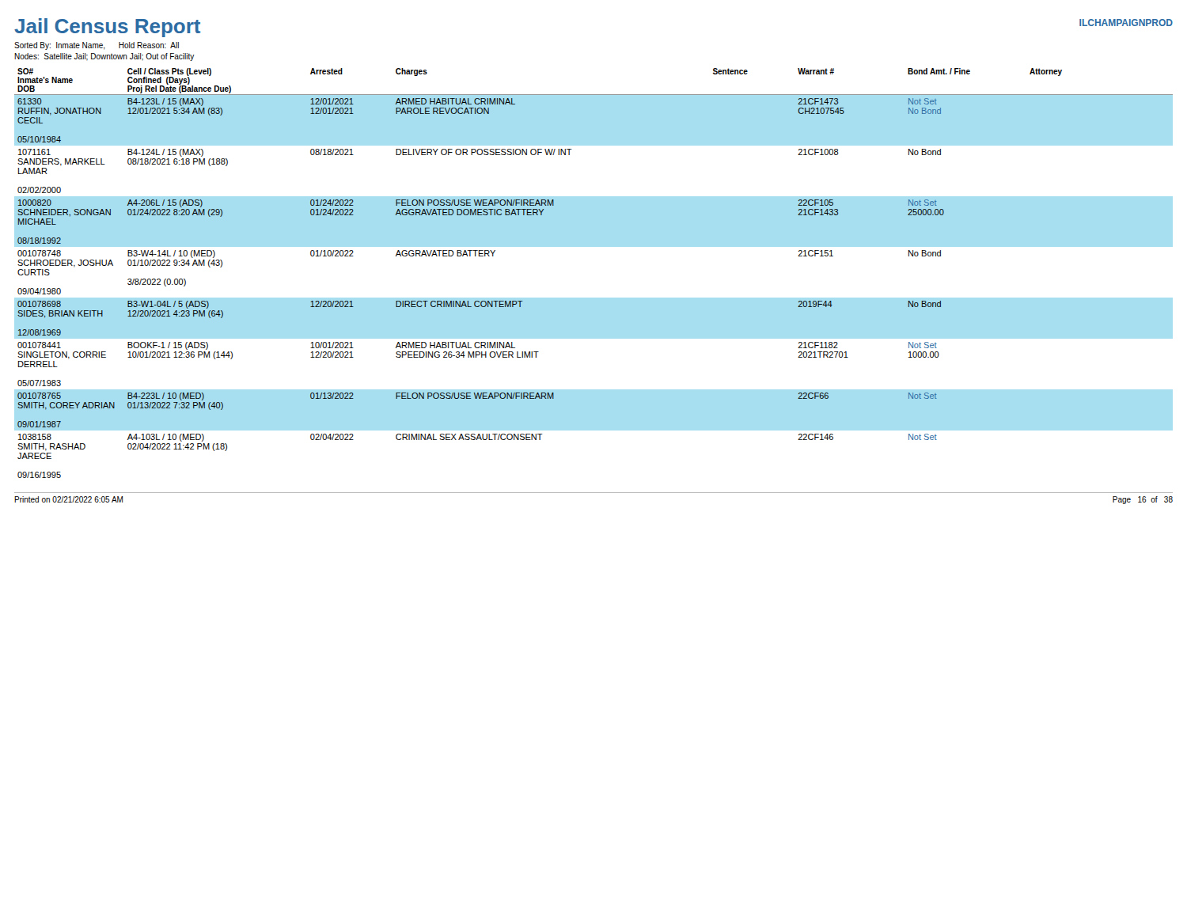ILCHAMPAIGNPROD
Jail Census Report
Sorted By: Inmate Name, Hold Reason: All
Nodes: Satellite Jail; Downtown Jail; Out of Facility
| SO# Inmate's Name DOB | Cell / Class Pts (Level) Confined (Days) Proj Rel Date (Balance Due) | Arrested | Charges | Sentence | Warrant # | Bond Amt. / Fine | Attorney |
| --- | --- | --- | --- | --- | --- | --- | --- |
| 61330 RUFFIN, JONATHON CECIL 05/10/1984 | B4-123L / 15 (MAX) 12/01/2021 5:34 AM (83) | 12/01/2021 12/01/2021 | ARMED HABITUAL CRIMINAL PAROLE REVOCATION | | 21CF1473 CH2107545 | Not Set No Bond | |
| 1071161 SANDERS, MARKELL LAMAR 02/02/2000 | B4-124L / 15 (MAX) 08/18/2021 6:18 PM (188) | 08/18/2021 | DELIVERY OF OR POSSESSION OF W/ INT | | 21CF1008 | No Bond | |
| 1000820 SCHNEIDER, SONGAN MICHAEL 08/18/1992 | A4-206L / 15 (ADS) 01/24/2022 8:20 AM (29) | 01/24/2022 01/24/2022 | FELON POSS/USE WEAPON/FIREARM AGGRAVATED DOMESTIC BATTERY | | 22CF105 21CF1433 | Not Set 25000.00 | |
| 001078748 SCHROEDER, JOSHUA CURTIS 09/04/1980 | B3-W4-14L / 10 (MED) 01/10/2022 9:34 AM (43) 3/8/2022 (0.00) | 01/10/2022 | AGGRAVATED BATTERY | | 21CF151 | No Bond | |
| 001078698 SIDES, BRIAN KEITH 12/08/1969 | B3-W1-04L / 5 (ADS) 12/20/2021 4:23 PM (64) | 12/20/2021 | DIRECT CRIMINAL CONTEMPT | | 2019F44 | No Bond | |
| 001078441 SINGLETON, CORRIE DERRELL 05/07/1983 | BOOKF-1 / 15 (ADS) 10/01/2021 12:36 PM (144) | 10/01/2021 12/20/2021 | ARMED HABITUAL CRIMINAL SPEEDING 26-34 MPH OVER LIMIT | | 21CF1182 2021TR2701 | Not Set 1000.00 | |
| 001078765 SMITH, COREY ADRIAN 09/01/1987 | B4-223L / 10 (MED) 01/13/2022 7:32 PM (40) | 01/13/2022 | FELON POSS/USE WEAPON/FIREARM | | 22CF66 | Not Set | |
| 1038158 SMITH, RASHAD JARECE 09/16/1995 | A4-103L / 10 (MED) 02/04/2022 11:42 PM (18) | 02/04/2022 | CRIMINAL SEX ASSAULT/CONSENT | | 22CF146 | Not Set | |
Printed on 02/21/2022 6:05 AM Page 16 of 38